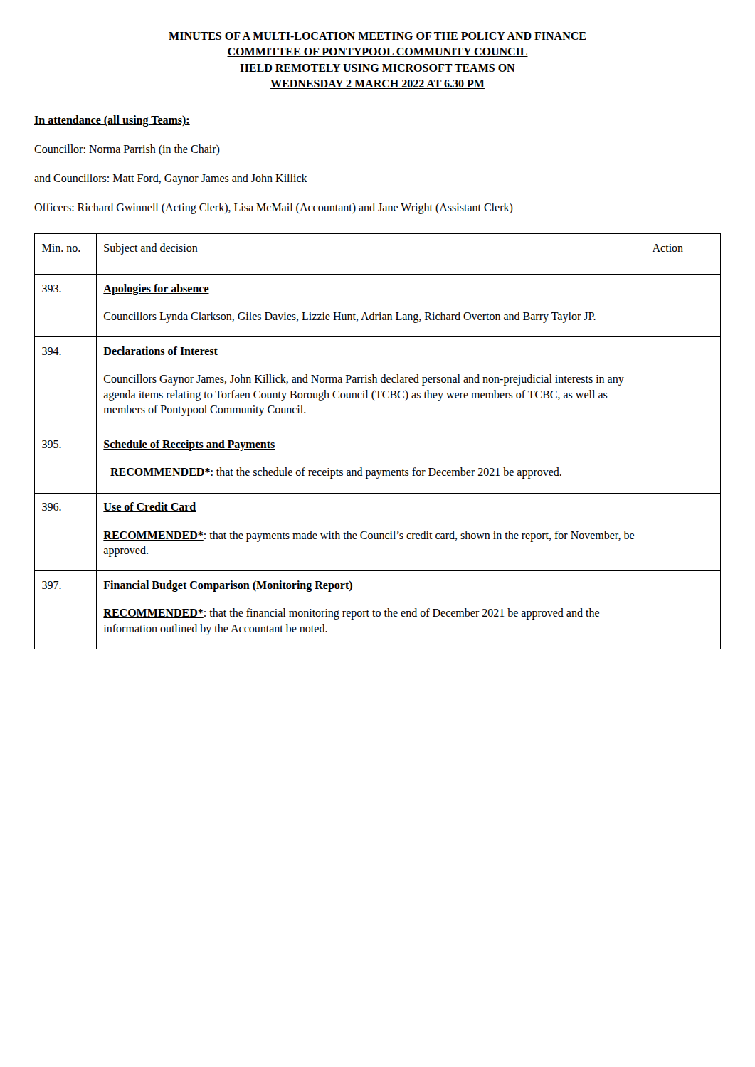MINUTES OF A MULTI-LOCATION MEETING OF THE POLICY AND FINANCE COMMITTEE OF PONTYPOOL COMMUNITY COUNCIL HELD REMOTELY USING MICROSOFT TEAMS ON WEDNESDAY 2 MARCH 2022 AT 6.30 PM
In attendance (all using Teams):
Councillor: Norma Parrish (in the Chair)
and Councillors: Matt Ford, Gaynor James and John Killick
Officers: Richard Gwinnell (Acting Clerk), Lisa McMail (Accountant) and Jane Wright (Assistant Clerk)
| Min. no. | Subject and decision | Action |
| --- | --- | --- |
| 393. | Apologies for absence Councillors Lynda Clarkson, Giles Davies, Lizzie Hunt, Adrian Lang, Richard Overton and Barry Taylor JP. | |
| 394. | Declarations of Interest Councillors Gaynor James, John Killick, and Norma Parrish declared personal and non-prejudicial interests in any agenda items relating to Torfaen County Borough Council (TCBC) as they were members of TCBC, as well as members of Pontypool Community Council. | |
| 395. | Schedule of Receipts and Payments RECOMMENDED* : that the schedule of receipts and payments for December 2021 be approved. | |
| 396. | Use of Credit Card RECOMMENDED* : that the payments made with the Council’s credit card, shown in the report, for November, be approved. | |
| 397. | Financial Budget Comparison (Monitoring Report) RECOMMENDED* : that the financial monitoring report to the end of December 2021 be approved and the information outlined by the Accountant be noted. | |